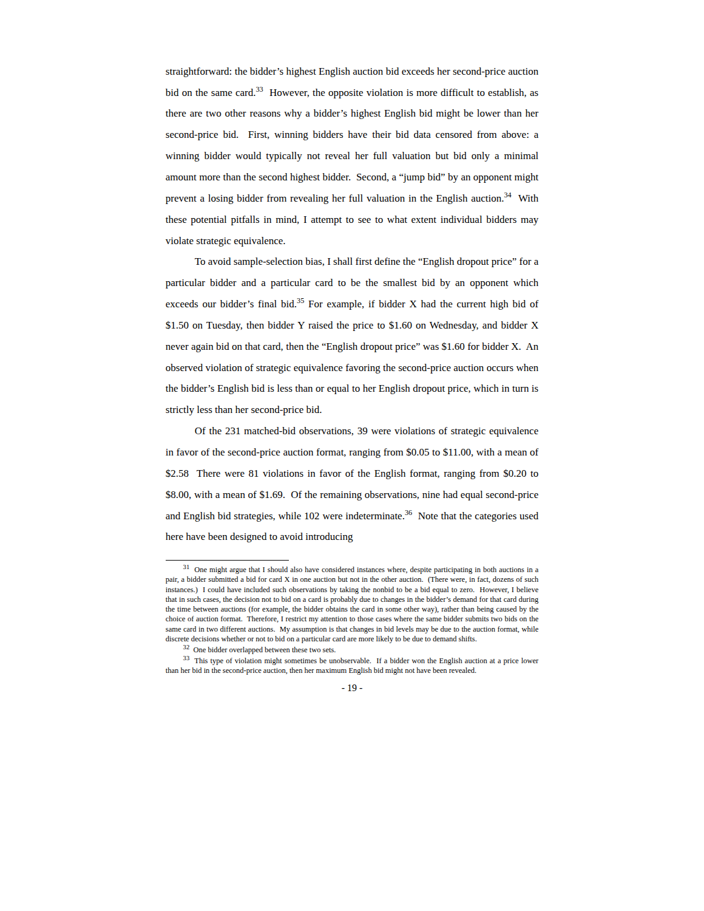straightforward: the bidder’s highest English auction bid exceeds her second-price auction bid on the same card.33 However, the opposite violation is more difficult to establish, as there are two other reasons why a bidder’s highest English bid might be lower than her second-price bid. First, winning bidders have their bid data censored from above: a winning bidder would typically not reveal her full valuation but bid only a minimal amount more than the second highest bidder. Second, a “jump bid” by an opponent might prevent a losing bidder from revealing her full valuation in the English auction.34 With these potential pitfalls in mind, I attempt to see to what extent individual bidders may violate strategic equivalence.
To avoid sample-selection bias, I shall first define the “English dropout price” for a particular bidder and a particular card to be the smallest bid by an opponent which exceeds our bidder’s final bid.35 For example, if bidder X had the current high bid of $1.50 on Tuesday, then bidder Y raised the price to $1.60 on Wednesday, and bidder X never again bid on that card, then the “English dropout price” was $1.60 for bidder X. An observed violation of strategic equivalence favoring the second-price auction occurs when the bidder’s English bid is less than or equal to her English dropout price, which in turn is strictly less than her second-price bid.
Of the 231 matched-bid observations, 39 were violations of strategic equivalence in favor of the second-price auction format, ranging from $0.05 to $11.00, with a mean of $2.58 There were 81 violations in favor of the English format, ranging from $0.20 to $8.00, with a mean of $1.69. Of the remaining observations, nine had equal second-price and English bid strategies, while 102 were indeterminate.36 Note that the categories used here have been designed to avoid introducing
31 One might argue that I should also have considered instances where, despite participating in both auctions in a pair, a bidder submitted a bid for card X in one auction but not in the other auction. (There were, in fact, dozens of such instances.) I could have included such observations by taking the nonbid to be a bid equal to zero. However, I believe that in such cases, the decision not to bid on a card is probably due to changes in the bidder’s demand for that card during the time between auctions (for example, the bidder obtains the card in some other way), rather than being caused by the choice of auction format. Therefore, I restrict my attention to those cases where the same bidder submits two bids on the same card in two different auctions. My assumption is that changes in bid levels may be due to the auction format, while discrete decisions whether or not to bid on a particular card are more likely to be due to demand shifts.
32 One bidder overlapped between these two sets.
33 This type of violation might sometimes be unobservable. If a bidder won the English auction at a price lower than her bid in the second-price auction, then her maximum English bid might not have been revealed.
- 19 -